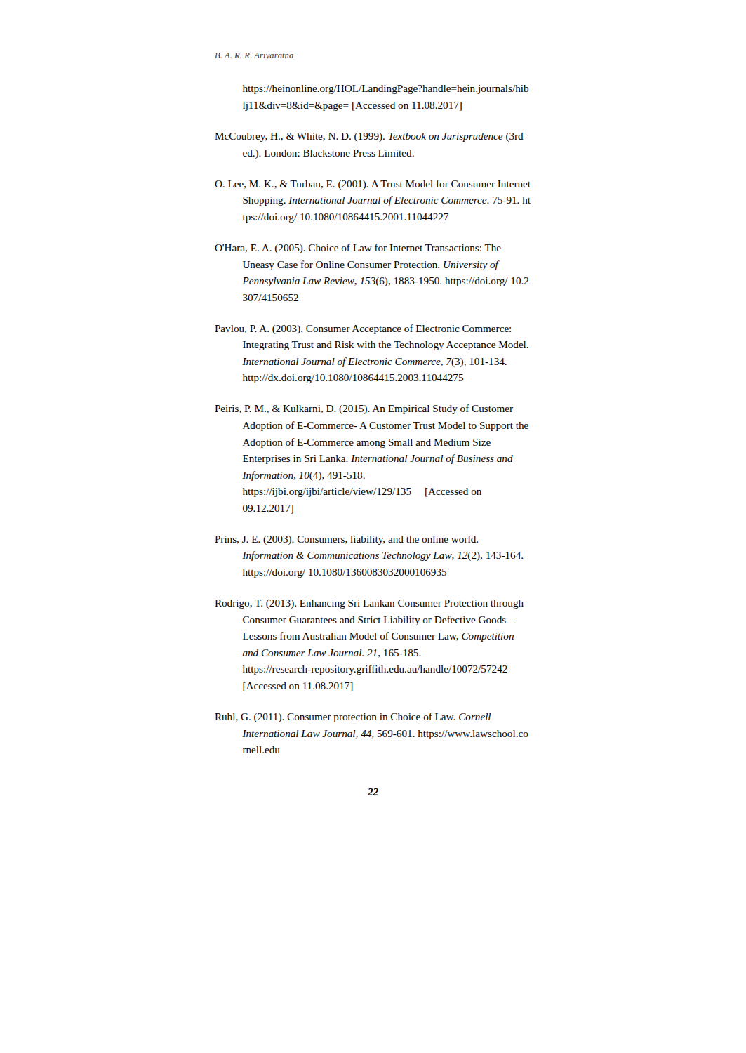B. A. R. R. Ariyaratna
https://heinonline.org/HOL/LandingPage?handle=hein.journals/hiblj11&div=8&id=&page= [Accessed on 11.08.2017]
McCoubrey, H., & White, N. D. (1999). Textbook on Jurisprudence (3rd ed.). London: Blackstone Press Limited.
O. Lee, M. K., & Turban, E. (2001). A Trust Model for Consumer Internet Shopping. International Journal of Electronic Commerce. 75-91. https://doi.org/ 10.1080/10864415.2001.11044227
O'Hara, E. A. (2005). Choice of Law for Internet Transactions: The Uneasy Case for Online Consumer Protection. University of Pennsylvania Law Review, 153(6), 1883-1950. https://doi.org/ 10.2307/4150652
Pavlou, P. A. (2003). Consumer Acceptance of Electronic Commerce: Integrating Trust and Risk with the Technology Acceptance Model. International Journal of Electronic Commerce, 7(3), 101-134.
http://dx.doi.org/10.1080/10864415.2003.11044275
Peiris, P. M., & Kulkarni, D. (2015). An Empirical Study of Customer Adoption of E-Commerce- A Customer Trust Model to Support the Adoption of E-Commerce among Small and Medium Size Enterprises in Sri Lanka. International Journal of Business and Information, 10(4), 491-518.
https://ijbi.org/ijbi/article/view/129/135 [Accessed on 09.12.2017]
Prins, J. E. (2003). Consumers, liability, and the online world. Information & Communications Technology Law, 12(2), 143-164. https://doi.org/ 10.1080/1360083032000106935
Rodrigo, T. (2013). Enhancing Sri Lankan Consumer Protection through Consumer Guarantees and Strict Liability or Defective Goods – Lessons from Australian Model of Consumer Law, Competition and Consumer Law Journal. 21, 165-185.
https://research-repository.griffith.edu.au/handle/10072/57242 [Accessed on 11.08.2017]
Ruhl, G. (2011). Consumer protection in Choice of Law. Cornell International Law Journal, 44, 569-601. https://www.lawschool.cornell.edu
22